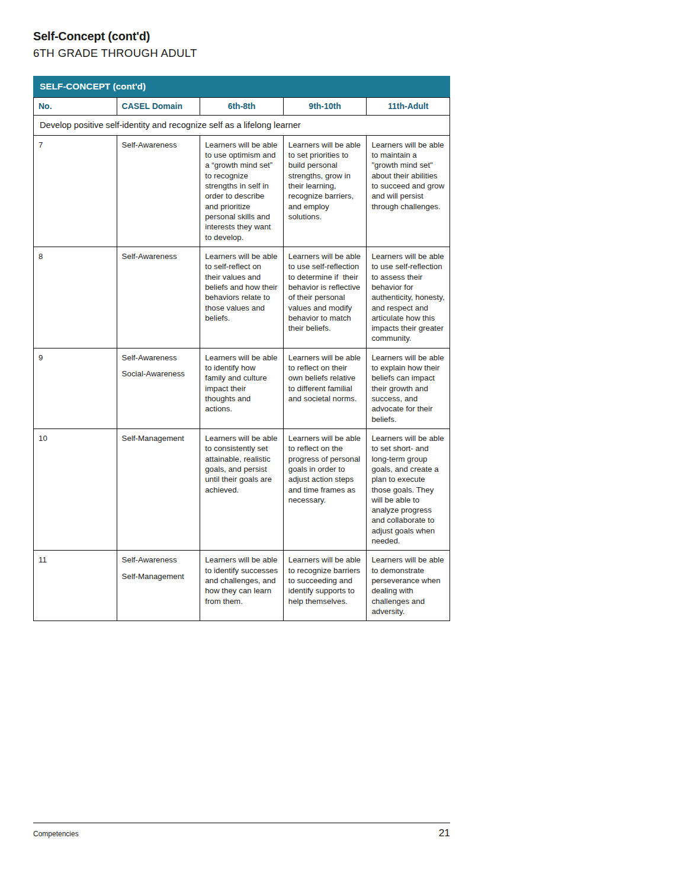Self-Concept (cont'd)
6TH GRADE THROUGH ADULT
SELF-CONCEPT (cont'd)
| Develop positive self-identity and recognize self as a lifelong learner |
| No. | CASEL Domain | 6th-8th | 9th-10th | 11th-Adult |
| 7 | Self-Awareness | Learners will be able to use optimism and a “growth mind set” to recognize strengths in self in order to describe and prioritize personal skills and interests they want to develop. | Learners will be able to set priorities to build personal strengths, grow in their learning, recognize barriers, and employ solutions. | Learners will be able to maintain a "growth mind set" about their abilities to succeed and grow and will persist through challenges. |
| 8 | Self-Awareness | Learners will be able to self-reflect on their values and beliefs and how their behaviors relate to those values and beliefs. | Learners will be able to use self-reflection to determine if their behavior is reflective of their personal values and modify behavior to match their beliefs. | Learners will be able to use self-reflection to assess their behavior for authenticity, honesty, and respect and articulate how this impacts their greater community. |
| 9 | Self-Awareness Social-Awareness | Learners will be able to identify how family and culture impact their thoughts and actions. | Learners will be able to reflect on their own beliefs relative to different familial and societal norms. | Learners will be able to explain how their beliefs can impact their growth and success, and advocate for their beliefs. |
| 10 | Self-Management | Learners will be able to consistently set attainable, realistic goals, and persist until their goals are achieved. | Learners will be able to reflect on the progress of personal goals in order to adjust action steps and time frames as necessary. | Learners will be able to set short- and long-term group goals, and create a plan to execute those goals. They will be able to analyze progress and collaborate to adjust goals when needed. |
| 11 | Self-Awareness Self-Management | Learners will be able to identify successes and challenges, and how they can learn from them. | Learners will be able to recognize barriers to succeeding and identify supports to help themselves. | Learners will be able to demonstrate perseverance when dealing with challenges and adversity. |
Competencies 21